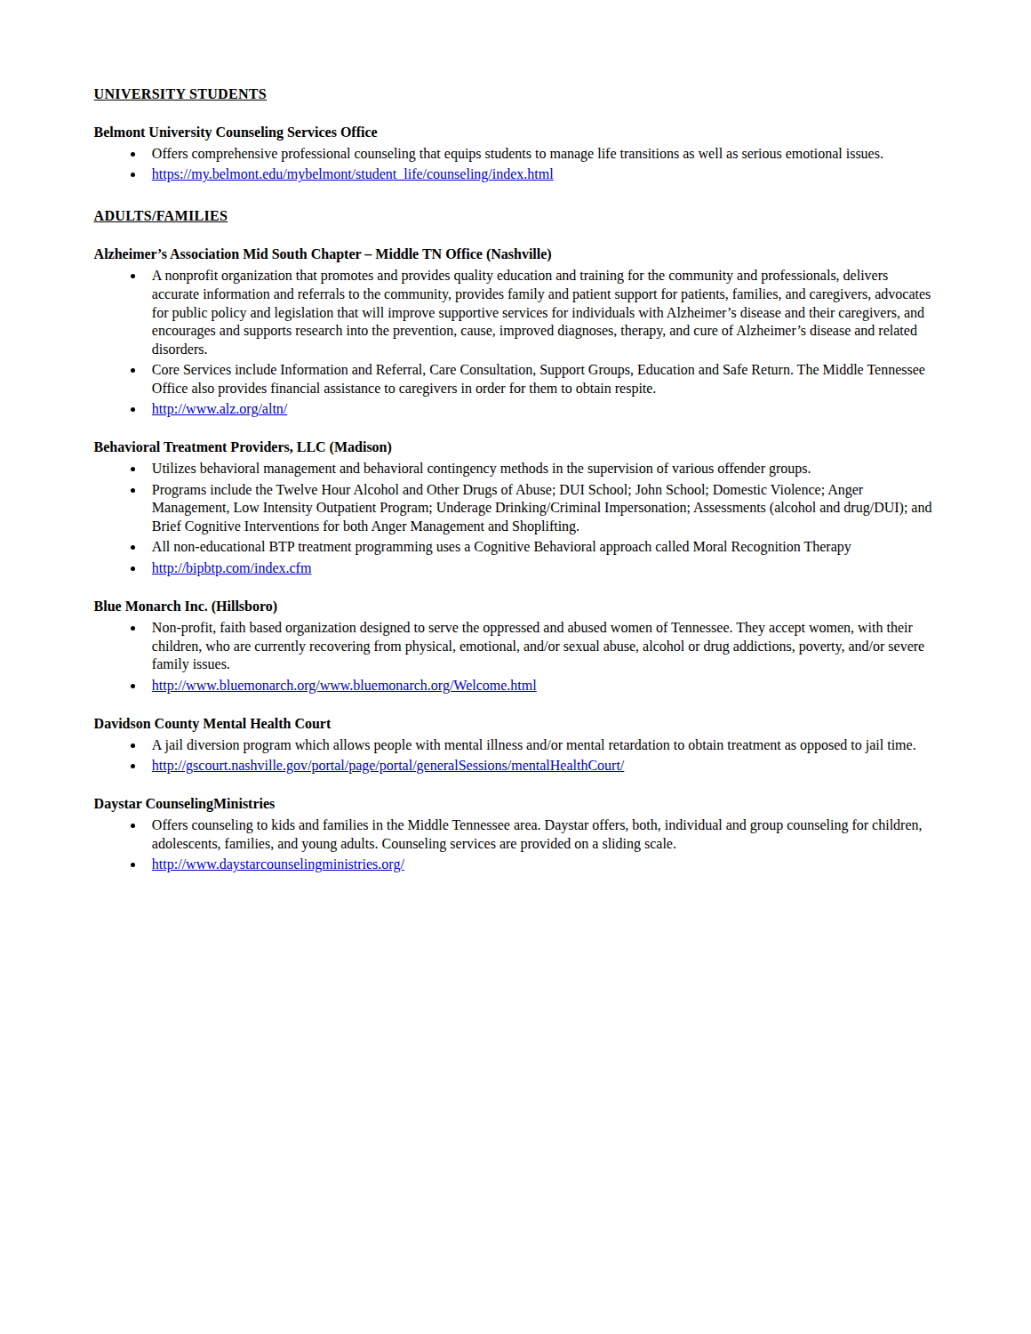UNIVERSITY STUDENTS
Belmont University Counseling Services Office
Offers comprehensive professional counseling that equips students to manage life transitions as well as serious emotional issues.
https://my.belmont.edu/mybelmont/student_life/counseling/index.html
ADULTS/FAMILIES
Alzheimer’s Association Mid South Chapter – Middle TN Office (Nashville)
A nonprofit organization that promotes and provides quality education and training for the community and professionals, delivers accurate information and referrals to the community, provides family and patient support for patients, families, and caregivers, advocates for public policy and legislation that will improve supportive services for individuals with Alzheimer’s disease and their caregivers, and encourages and supports research into the prevention, cause, improved diagnoses, therapy, and cure of Alzheimer’s disease and related disorders.
Core Services include Information and Referral, Care Consultation, Support Groups, Education and Safe Return. The Middle Tennessee Office also provides financial assistance to caregivers in order for them to obtain respite.
http://www.alz.org/altn/
Behavioral Treatment Providers, LLC (Madison)
Utilizes behavioral management and behavioral contingency methods in the supervision of various offender groups.
Programs include the Twelve Hour Alcohol and Other Drugs of Abuse; DUI School; John School; Domestic Violence; Anger Management, Low Intensity Outpatient Program; Underage Drinking/Criminal Impersonation; Assessments (alcohol and drug/DUI); and Brief Cognitive Interventions for both Anger Management and Shoplifting.
All non-educational BTP treatment programming uses a Cognitive Behavioral approach called Moral Recognition Therapy
http://bipbtp.com/index.cfm
Blue Monarch Inc. (Hillsboro)
Non-profit, faith based organization designed to serve the oppressed and abused women of Tennessee. They accept women, with their children, who are currently recovering from physical, emotional, and/or sexual abuse, alcohol or drug addictions, poverty, and/or severe family issues.
http://www.bluemonarch.org/www.bluemonarch.org/Welcome.html
Davidson County Mental Health Court
A jail diversion program which allows people with mental illness and/or mental retardation to obtain treatment as opposed to jail time.
http://gscourt.nashville.gov/portal/page/portal/generalSessions/mentalHealthCourt/
Daystar CounselingMinistries
Offers counseling to kids and families in the Middle Tennessee area. Daystar offers, both, individual and group counseling for children, adolescents, families, and young adults. Counseling services are provided on a sliding scale.
http://www.daystarcounselingministries.org/